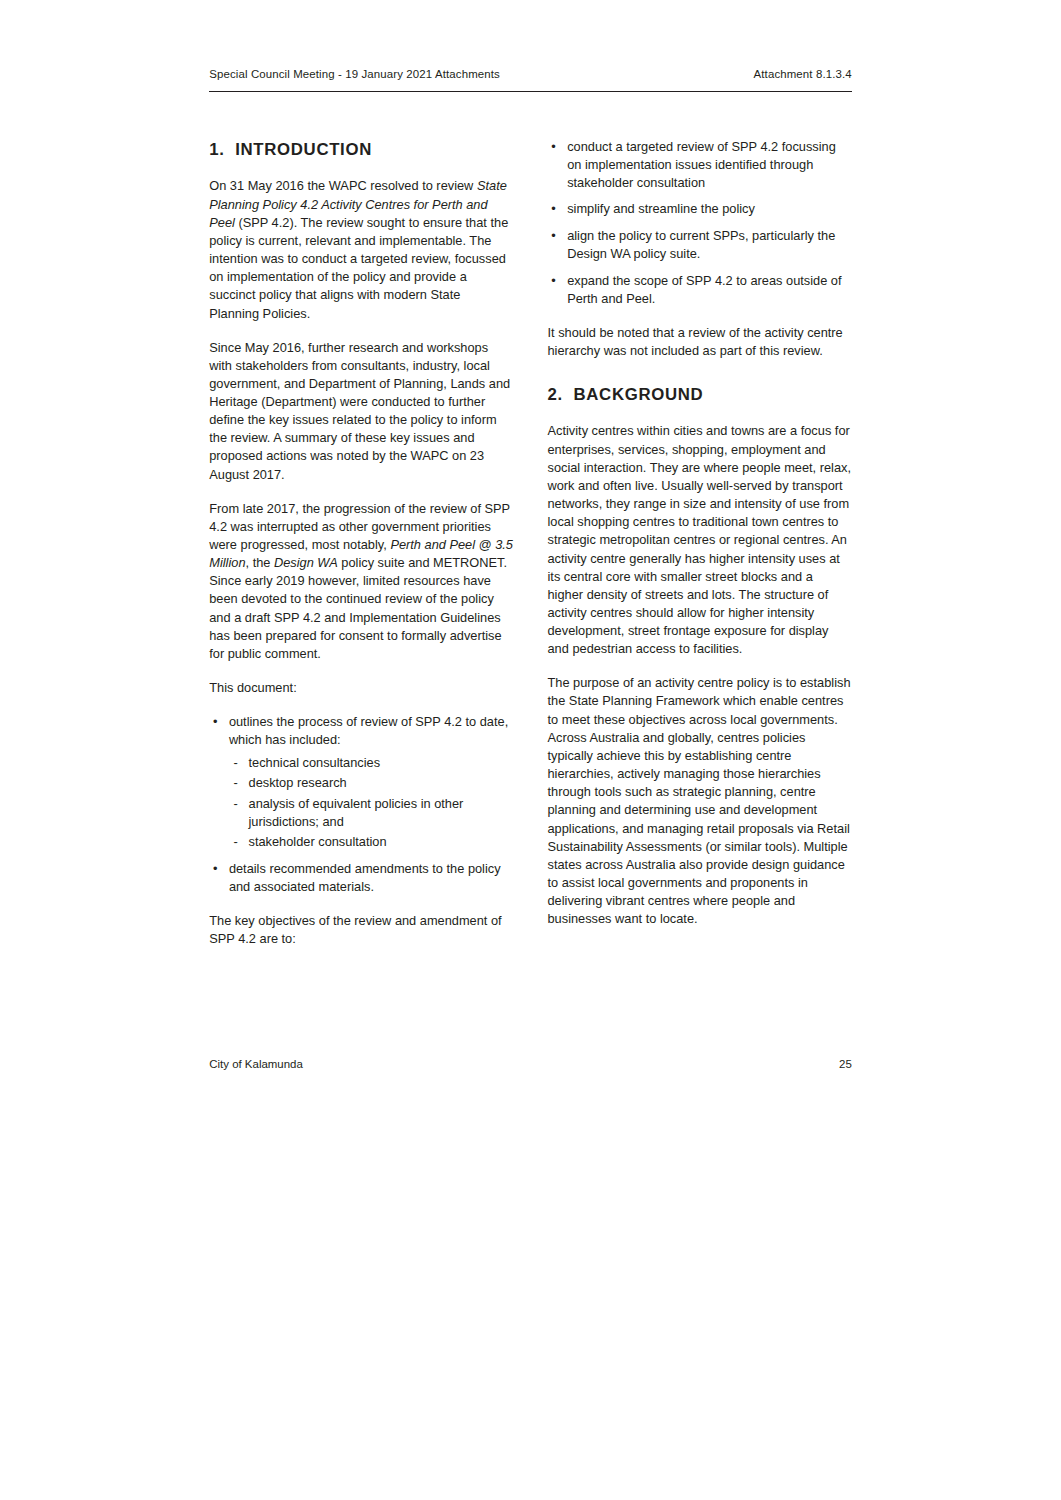Special Council Meeting - 19 January 2021 Attachments
Attachment 8.1.3.4
1. INTRODUCTION
On 31 May 2016 the WAPC resolved to review State Planning Policy 4.2 Activity Centres for Perth and Peel (SPP 4.2). The review sought to ensure that the policy is current, relevant and implementable. The intention was to conduct a targeted review, focussed on implementation of the policy and provide a succinct policy that aligns with modern State Planning Policies.
Since May 2016, further research and workshops with stakeholders from consultants, industry, local government, and Department of Planning, Lands and Heritage (Department) were conducted to further define the key issues related to the policy to inform the review. A summary of these key issues and proposed actions was noted by the WAPC on 23 August 2017.
From late 2017, the progression of the review of SPP 4.2 was interrupted as other government priorities were progressed, most notably, Perth and Peel @ 3.5 Million, the Design WA policy suite and METRONET. Since early 2019 however, limited resources have been devoted to the continued review of the policy and a draft SPP 4.2 and Implementation Guidelines has been prepared for consent to formally advertise for public comment.
This document:
outlines the process of review of SPP 4.2 to date, which has included:
technical consultancies
desktop research
analysis of equivalent policies in other jurisdictions; and
stakeholder consultation
details recommended amendments to the policy and associated materials.
The key objectives of the review and amendment of SPP 4.2 are to:
conduct a targeted review of SPP 4.2 focussing on implementation issues identified through stakeholder consultation
simplify and streamline the policy
align the policy to current SPPs, particularly the Design WA policy suite.
expand the scope of SPP 4.2 to areas outside of Perth and Peel.
It should be noted that a review of the activity centre hierarchy was not included as part of this review.
2. BACKGROUND
Activity centres within cities and towns are a focus for enterprises, services, shopping, employment and social interaction. They are where people meet, relax, work and often live. Usually well-served by transport networks, they range in size and intensity of use from local shopping centres to traditional town centres to strategic metropolitan centres or regional centres. An activity centre generally has higher intensity uses at its central core with smaller street blocks and a higher density of streets and lots. The structure of activity centres should allow for higher intensity development, street frontage exposure for display and pedestrian access to facilities.
The purpose of an activity centre policy is to establish the State Planning Framework which enable centres to meet these objectives across local governments. Across Australia and globally, centres policies typically achieve this by establishing centre hierarchies, actively managing those hierarchies through tools such as strategic planning, centre planning and determining use and development applications, and managing retail proposals via Retail Sustainability Assessments (or similar tools). Multiple states across Australia also provide design guidance to assist local governments and proponents in delivering vibrant centres where people and businesses want to locate.
City of Kalamunda
25